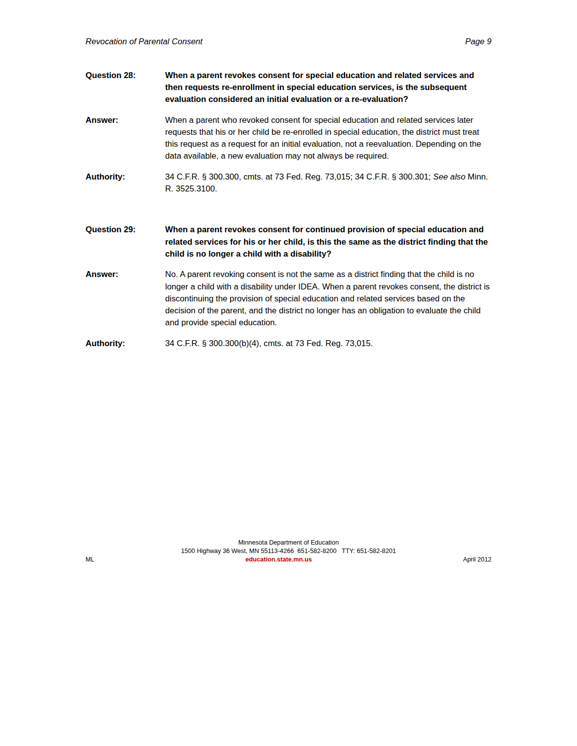Revocation of Parental Consent Page 9
Question 28:
When a parent revokes consent for special education and related services and then requests re-enrollment in special education services, is the subsequent evaluation considered an initial evaluation or a re-evaluation?
Answer:
When a parent who revoked consent for special education and related services later requests that his or her child be re-enrolled in special education, the district must treat this request as a request for an initial evaluation, not a reevaluation. Depending on the data available, a new evaluation may not always be required.
Authority:
34 C.F.R. § 300.300, cmts. at 73 Fed. Reg. 73,015; 34 C.F.R. § 300.301; See also Minn. R. 3525.3100.
Question 29:
When a parent revokes consent for continued provision of special education and related services for his or her child, is this the same as the district finding that the child is no longer a child with a disability?
Answer:
No. A parent revoking consent is not the same as a district finding that the child is no longer a child with a disability under IDEA. When a parent revokes consent, the district is discontinuing the provision of special education and related services based on the decision of the parent, and the district no longer has an obligation to evaluate the child and provide special education.
Authority:
34 C.F.R. § 300.300(b)(4), cmts. at 73 Fed. Reg. 73,015.
Minnesota Department of Education
1500 Highway 36 West, MN 55113-4266 651-582-8200 TTY: 651-582-8201
ML education.state.mn.us April 2012